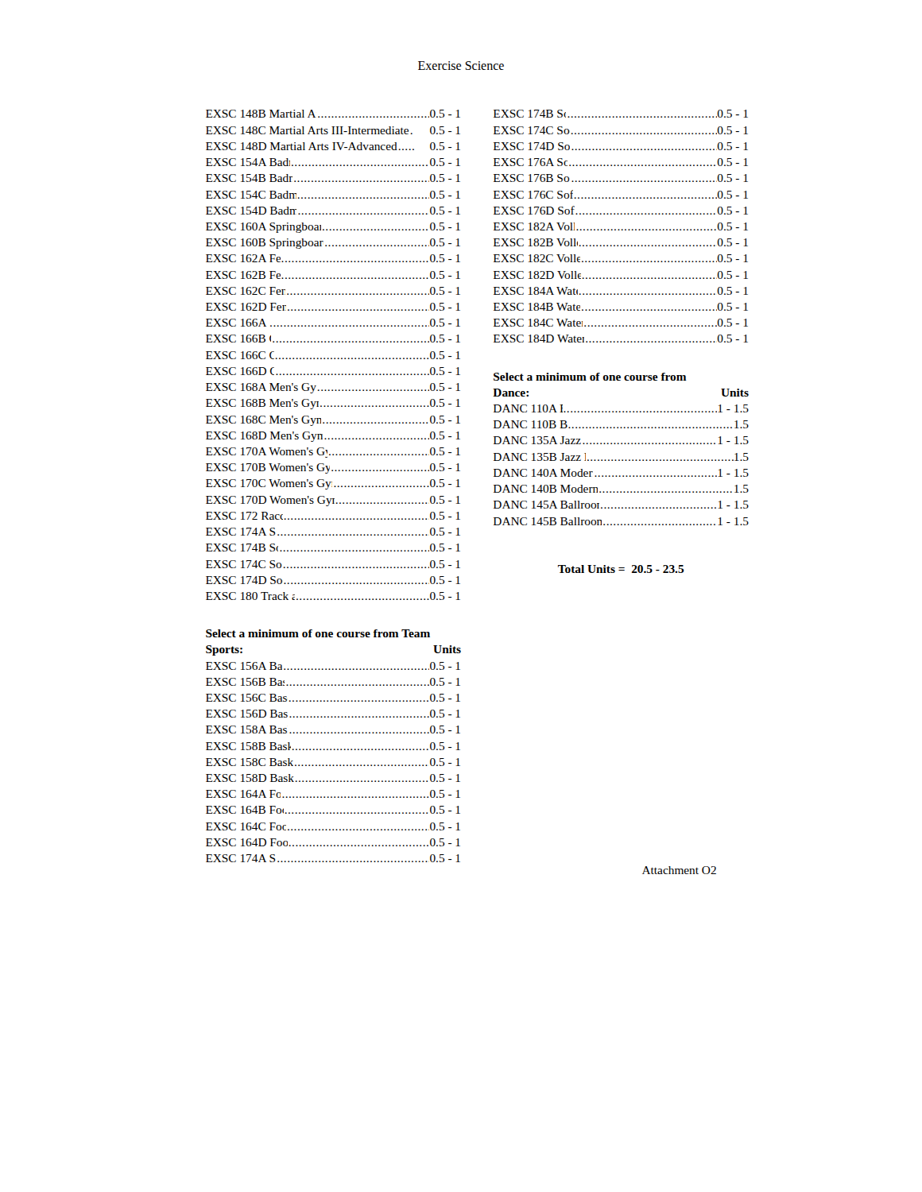Exercise Science
EXSC 148B Martial Arts II-Beginning....................................................... 0.5 - 1
EXSC 148C Martial Arts III-Intermediate. 0.5 - 1
EXSC 148D Martial Arts IV-Advanced..... 0.5 - 1
EXSC 154A Badminton I........................................................... 0.5 - 1
EXSC 154B Badminton II.......................................................... 0.5 - 1
EXSC 154C Badminton III........................................................ 0.5 - 1
EXSC 154D Badminton IV........................................................ 0.5 - 1
EXSC 160A Springboard Diving I............................................. 0.5 - 1
EXSC 160B Springboard Diving II............................................ 0.5 - 1
EXSC 162A Fencing I............................................................... 0.5 - 1
EXSC 162B Fencing I............................................................... 0.5 - 1
EXSC 162C Fencing III............................................................. 0.5 - 1
EXSC 162D Fencing IV............................................................. 0.5 - 1
EXSC 166A Golf I.................................................................... 0.5 - 1
EXSC 166B Golf II................................................................... 0.5 - 1
EXSC 166C Golf III.................................................................. 0.5 - 1
EXSC 166D Golf IV.................................................................. 0.5 - 1
EXSC 168A Men's Gymnastics I............................................... 0.5 - 1
EXSC 168B Men's Gymnastics II.............................................. 0.5 - 1
EXSC 168C Men's Gymnastics III............................................. 0.5 - 1
EXSC 168D Men's Gymnastics IV............................................ 0.5 - 1
EXSC 170A Women's Gymnastics I.......................................... 0.5 - 1
EXSC 170B Women's Gymnastics II......................................... 0.5 - 1
EXSC 170C Women's Gymnastics III........................................ 0.5 - 1
EXSC 170D Women's Gymnastics IV....................................... 0.5 - 1
EXSC 172 Racquetball.............................................................. 0.5 - 1
EXSC 174A Soccer I................................................................. 0.5 - 1
EXSC 174B Soccer II................................................................ 0.5 - 1
EXSC 174C Soccer III.............................................................. 0.5 - 1
EXSC 174D Soccer IV.............................................................. 0.5 - 1
EXSC 180 Track and Field......................................................... 0.5 - 1
Select a minimum of one course from Team
Sports: Units
EXSC 156A Baseball I.............................................................. 0.5 - 1
EXSC 156B Baseball II............................................................. 0.5 - 1
EXSC 156C Baseball III............................................................ 0.5 - 1
EXSC 156D Baseball IV............................................................ 0.5 - 1
EXSC 158A Basketball I............................................................ 0.5 - 1
EXSC 158B Basketball II........................................................... 0.5 - 1
EXSC 158C Basketball III.......................................................... 0.5 - 1
EXSC 158D Basketball IV.......................................................... 0.5 - 1
EXSC 164A Football I............................................................... 0.5 - 1
EXSC 164B Football II.............................................................. 0.5 - 1
EXSC 164C Football III............................................................. 0.5 - 1
EXSC 164D Football IV............................................................ 0.5 - 1
EXSC 174A Soccer I................................................................. 0.5 - 1
EXSC 174B Soccer II................................................................ 0.5 - 1
EXSC 174C Soccer III.............................................................. 0.5 - 1
EXSC 174D Soccer IV.............................................................. 0.5 - 1
EXSC 176A Softball I............................................................... 0.5 - 1
EXSC 176B Softball II.............................................................. 0.5 - 1
EXSC 176C Softball III............................................................. 0.5 - 1
EXSC 176D Softball IV............................................................ 0.5 - 1
EXSC 182A Volleyball I............................................................ 0.5 - 1
EXSC 182B Volleyball II........................................................... 0.5 - 1
EXSC 182C Volleyball III.......................................................... 0.5 - 1
EXSC 182D Volleyball IV.......................................................... 0.5 - 1
EXSC 184A Water Polo I........................................................... 0.5 - 1
EXSC 184B Water Polo II.......................................................... 0.5 - 1
EXSC 184C Water Polo III......................................................... 0.5 - 1
EXSC 184D Water Polo IV........................................................ 0.5 - 1
Select a minimum of one course from
Dance: Units
DANC 110A Ballet I.................................................................. 1 - 1.5
DANC 110B Ballet II..................................................................... 1.5
DANC 135A Jazz Dance I......................................................... 1 - 1.5
DANC 135B Jazz Dance II............................................................. 1.5
DANC 140A Modern Dance I.................................................... 1 - 1.5
DANC 140B Modern Dance II........................................................ 1.5
DANC 145A Ballroom Dance I................................................. 1 - 1.5
DANC 145B Ballroom Dance II................................................ 1 - 1.5
Total Units = 20.5 - 23.5
Attachment O2